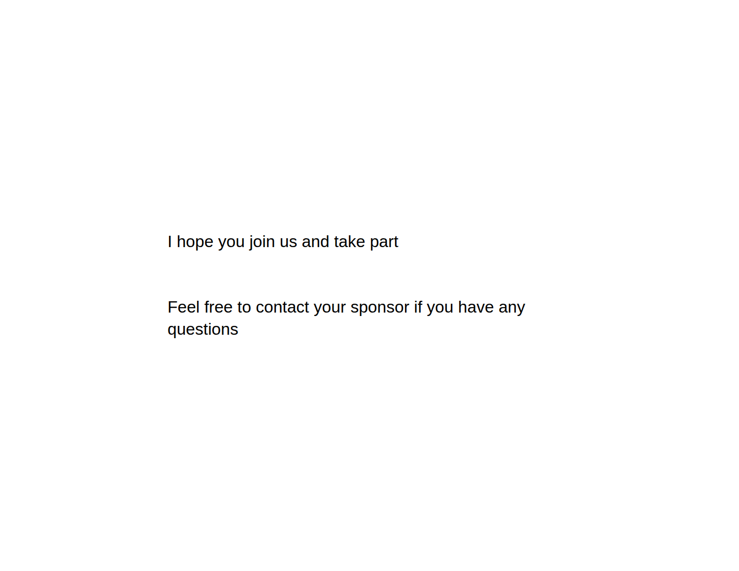I hope you join us and take part
Feel free to contact your sponsor if you have any questions